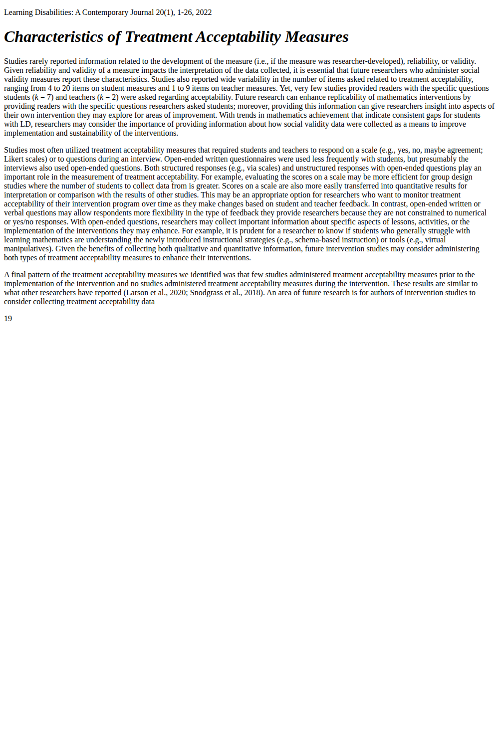Learning Disabilities: A Contemporary Journal 20(1), 1-26, 2022
Characteristics of Treatment Acceptability Measures
Studies rarely reported information related to the development of the measure (i.e., if the measure was researcher-developed), reliability, or validity. Given reliability and validity of a measure impacts the interpretation of the data collected, it is essential that future researchers who administer social validity measures report these characteristics. Studies also reported wide variability in the number of items asked related to treatment acceptability, ranging from 4 to 20 items on student measures and 1 to 9 items on teacher measures. Yet, very few studies provided readers with the specific questions students (k = 7) and teachers (k = 2) were asked regarding acceptability. Future research can enhance replicability of mathematics interventions by providing readers with the specific questions researchers asked students; moreover, providing this information can give researchers insight into aspects of their own intervention they may explore for areas of improvement. With trends in mathematics achievement that indicate consistent gaps for students with LD, researchers may consider the importance of providing information about how social validity data were collected as a means to improve implementation and sustainability of the interventions.
Studies most often utilized treatment acceptability measures that required students and teachers to respond on a scale (e.g., yes, no, maybe agreement; Likert scales) or to questions during an interview. Open-ended written questionnaires were used less frequently with students, but presumably the interviews also used open-ended questions. Both structured responses (e.g., via scales) and unstructured responses with open-ended questions play an important role in the measurement of treatment acceptability. For example, evaluating the scores on a scale may be more efficient for group design studies where the number of students to collect data from is greater. Scores on a scale are also more easily transferred into quantitative results for interpretation or comparison with the results of other studies. This may be an appropriate option for researchers who want to monitor treatment acceptability of their intervention program over time as they make changes based on student and teacher feedback. In contrast, open-ended written or verbal questions may allow respondents more flexibility in the type of feedback they provide researchers because they are not constrained to numerical or yes/no responses. With open-ended questions, researchers may collect important information about specific aspects of lessons, activities, or the implementation of the interventions they may enhance. For example, it is prudent for a researcher to know if students who generally struggle with learning mathematics are understanding the newly introduced instructional strategies (e.g., schema-based instruction) or tools (e.g., virtual manipulatives). Given the benefits of collecting both qualitative and quantitative information, future intervention studies may consider administering both types of treatment acceptability measures to enhance their interventions.
A final pattern of the treatment acceptability measures we identified was that few studies administered treatment acceptability measures prior to the implementation of the intervention and no studies administered treatment acceptability measures during the intervention. These results are similar to what other researchers have reported (Larson et al., 2020; Snodgrass et al., 2018). An area of future research is for authors of intervention studies to consider collecting treatment acceptability data
19